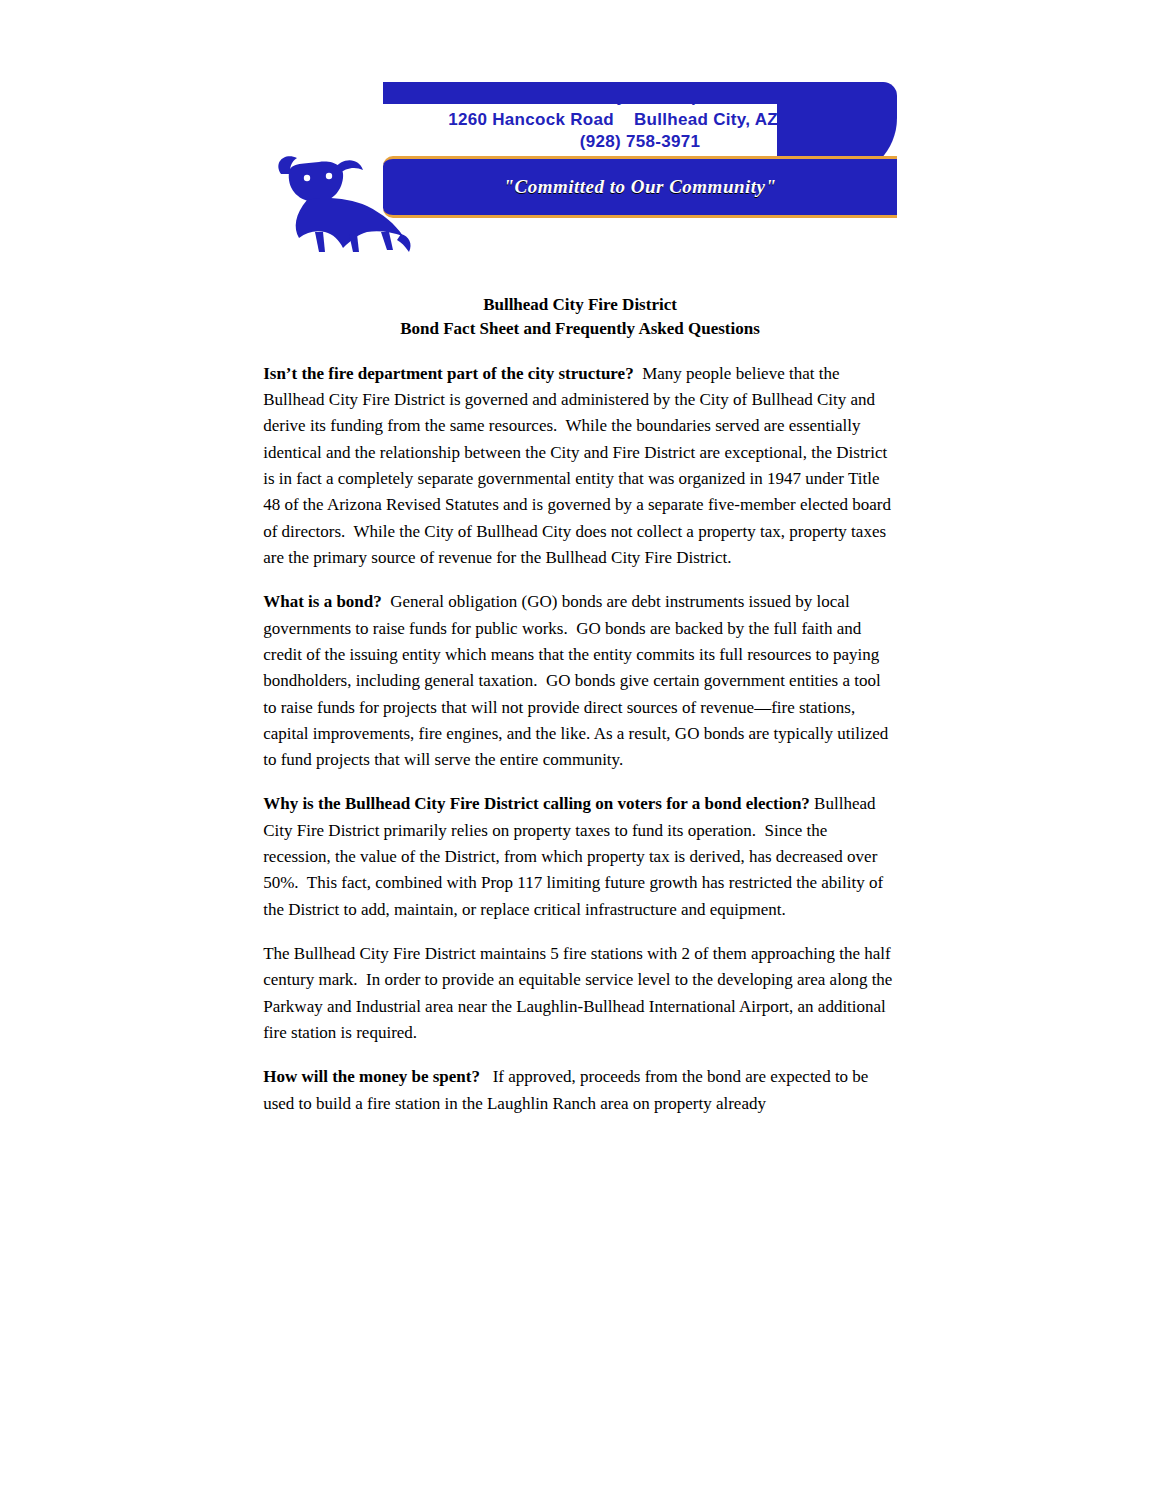Bullhead City Fire Department
1260 Hancock Road Bullhead City, AZ 86442
(928) 758-3971
"Committed to Our Community"
Bullhead City Fire District
Bond Fact Sheet and Frequently Asked Questions
Isn’t the fire department part of the city structure? Many people believe that the Bullhead City Fire District is governed and administered by the City of Bullhead City and derive its funding from the same resources. While the boundaries served are essentially identical and the relationship between the City and Fire District are exceptional, the District is in fact a completely separate governmental entity that was organized in 1947 under Title 48 of the Arizona Revised Statutes and is governed by a separate five-member elected board of directors. While the City of Bullhead City does not collect a property tax, property taxes are the primary source of revenue for the Bullhead City Fire District.
What is a bond? General obligation (GO) bonds are debt instruments issued by local governments to raise funds for public works. GO bonds are backed by the full faith and credit of the issuing entity which means that the entity commits its full resources to paying bondholders, including general taxation. GO bonds give certain government entities a tool to raise funds for projects that will not provide direct sources of revenue—fire stations, capital improvements, fire engines, and the like. As a result, GO bonds are typically utilized to fund projects that will serve the entire community.
Why is the Bullhead City Fire District calling on voters for a bond election? Bullhead City Fire District primarily relies on property taxes to fund its operation. Since the recession, the value of the District, from which property tax is derived, has decreased over 50%. This fact, combined with Prop 117 limiting future growth has restricted the ability of the District to add, maintain, or replace critical infrastructure and equipment.
The Bullhead City Fire District maintains 5 fire stations with 2 of them approaching the half century mark. In order to provide an equitable service level to the developing area along the Parkway and Industrial area near the Laughlin-Bullhead International Airport, an additional fire station is required.
How will the money be spent? If approved, proceeds from the bond are expected to be used to build a fire station in the Laughlin Ranch area on property already